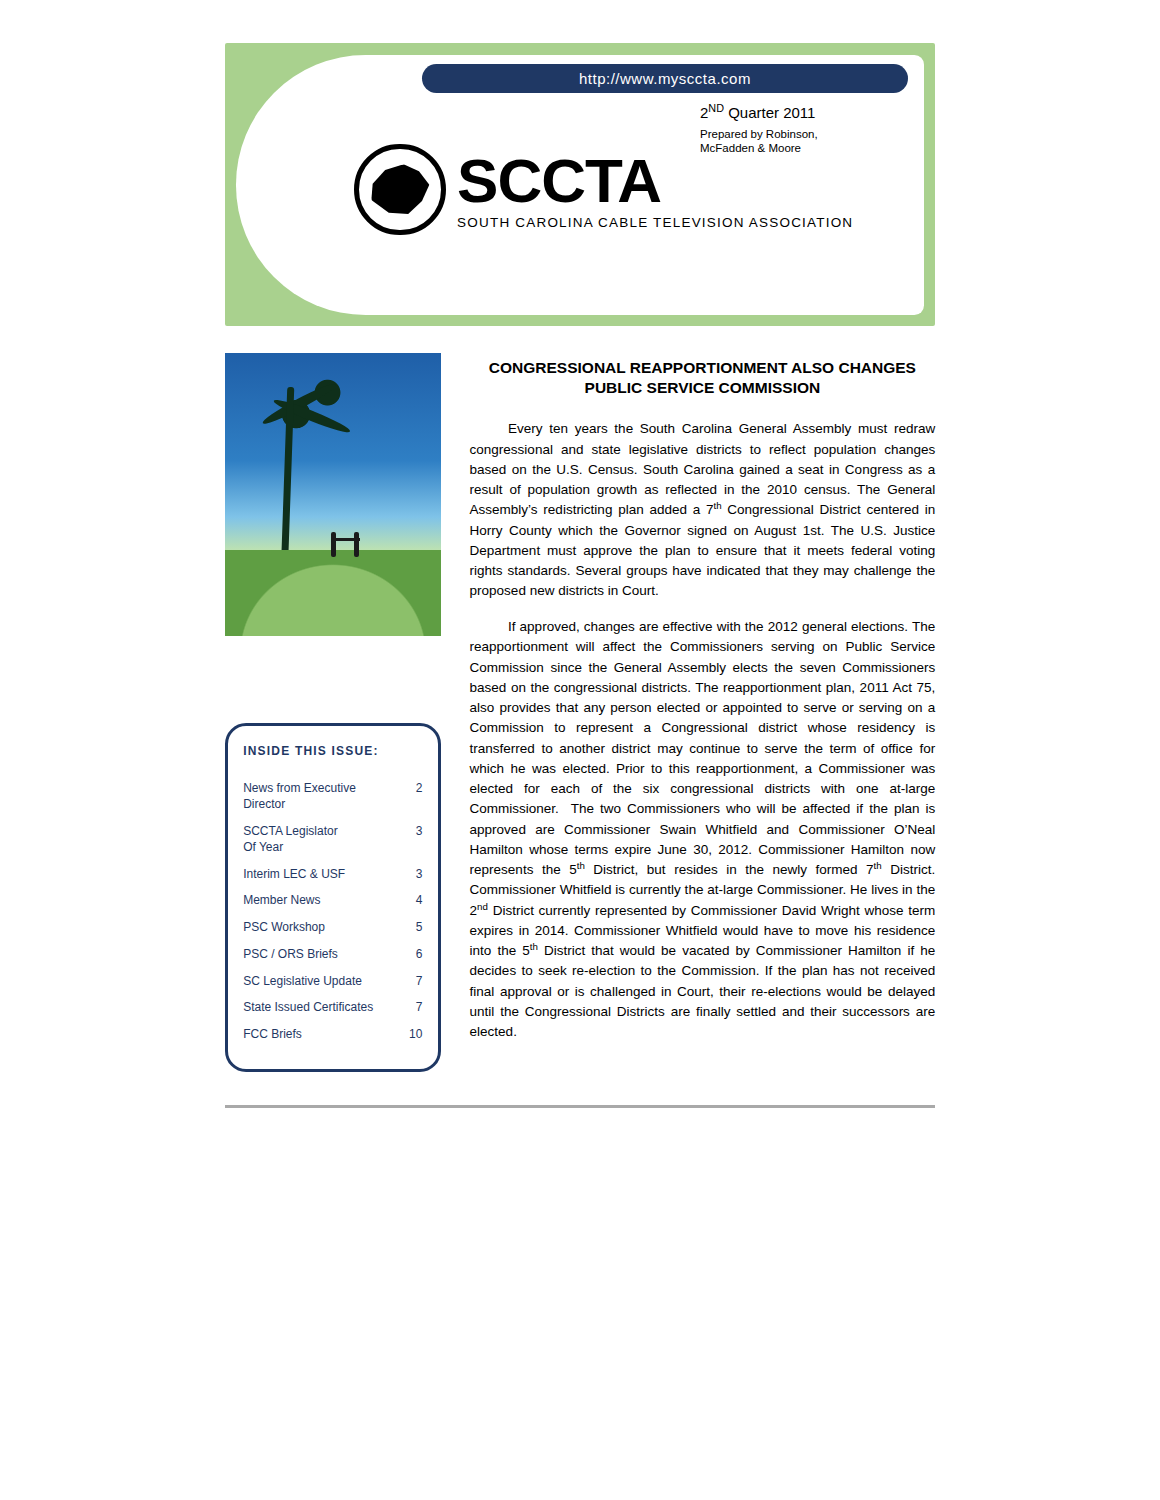http://www.mysccta.com
2ND Quarter 2011
Prepared by Robinson,
McFadden & Moore
SCCTA SOUTH CAROLINA CABLE TELEVISION ASSOCIATION
INSIDE THIS ISSUE:
| News from Executive Director | 2 |
| SCCTA Legislator Of Year | 3 |
| Interim LEC & USF | 3 |
| Member News | 4 |
| PSC Workshop | 5 |
| PSC / ORS Briefs | 6 |
| SC Legislative Update | 7 |
| State Issued Certificates | 7 |
| FCC Briefs | 10 |
Congressional Reapportionment Also Changes Public Service Commission
Every ten years the South Carolina General Assembly must redraw congressional and state legislative districts to reflect population changes based on the U.S. Census. South Carolina gained a seat in Congress as a result of population growth as reflected in the 2010 census. The General Assembly’s redistricting plan added a 7th Congressional District centered in Horry County which the Governor signed on August 1st. The U.S. Justice Department must approve the plan to ensure that it meets federal voting rights standards. Several groups have indicated that they may challenge the proposed new districts in Court.
If approved, changes are effective with the 2012 general elections. The reapportionment will affect the Commissioners serving on Public Service Commission since the General Assembly elects the seven Commissioners based on the congressional districts. The reapportionment plan, 2011 Act 75, also provides that any person elected or appointed to serve or serving on a Commission to represent a Congressional district whose residency is transferred to another district may continue to serve the term of office for which he was elected. Prior to this reapportionment, a Commissioner was elected for each of the six congressional districts with one at-large Commissioner. The two Commissioners who will be affected if the plan is approved are Commissioner Swain Whitfield and Commissioner O’Neal Hamilton whose terms expire June 30, 2012. Commissioner Hamilton now represents the 5th District, but resides in the newly formed 7th District. Commissioner Whitfield is currently the at-large Commissioner. He lives in the 2nd District currently represented by Commissioner David Wright whose term expires in 2014. Commissioner Whitfield would have to move his residence into the 5th District that would be vacated by Commissioner Hamilton if he decides to seek re-election to the Commission. If the plan has not received final approval or is challenged in Court, their re-elections would be delayed until the Congressional Districts are finally settled and their successors are elected.